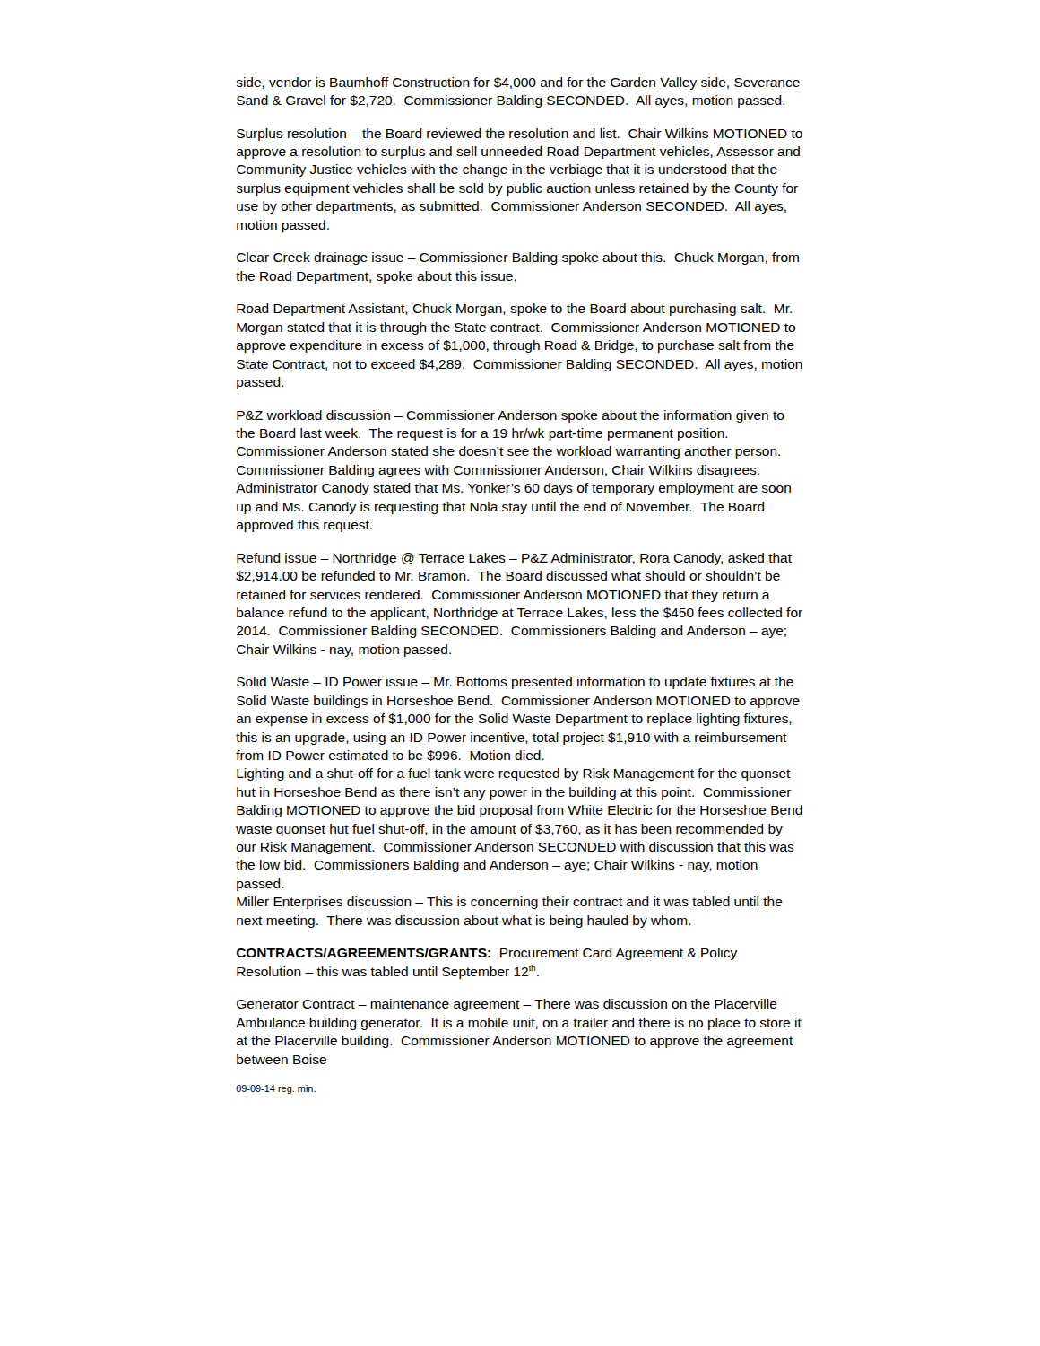side, vendor is Baumhoff Construction for $4,000 and for the Garden Valley side, Severance Sand & Gravel for $2,720. Commissioner Balding SECONDED. All ayes, motion passed.
Surplus resolution – the Board reviewed the resolution and list. Chair Wilkins MOTIONED to approve a resolution to surplus and sell unneeded Road Department vehicles, Assessor and Community Justice vehicles with the change in the verbiage that it is understood that the surplus equipment vehicles shall be sold by public auction unless retained by the County for use by other departments, as submitted. Commissioner Anderson SECONDED. All ayes, motion passed.
Clear Creek drainage issue – Commissioner Balding spoke about this. Chuck Morgan, from the Road Department, spoke about this issue.
Road Department Assistant, Chuck Morgan, spoke to the Board about purchasing salt. Mr. Morgan stated that it is through the State contract. Commissioner Anderson MOTIONED to approve expenditure in excess of $1,000, through Road & Bridge, to purchase salt from the State Contract, not to exceed $4,289. Commissioner Balding SECONDED. All ayes, motion passed.
P&Z workload discussion – Commissioner Anderson spoke about the information given to the Board last week. The request is for a 19 hr/wk part-time permanent position.
Commissioner Anderson stated she doesn’t see the workload warranting another person. Commissioner Balding agrees with Commissioner Anderson, Chair Wilkins disagrees.
Administrator Canody stated that Ms. Yonker’s 60 days of temporary employment are soon up and Ms. Canody is requesting that Nola stay until the end of November. The Board approved this request.
Refund issue – Northridge @ Terrace Lakes – P&Z Administrator, Rora Canody, asked that $2,914.00 be refunded to Mr. Bramon. The Board discussed what should or shouldn’t be retained for services rendered. Commissioner Anderson MOTIONED that they return a balance refund to the applicant, Northridge at Terrace Lakes, less the $450 fees collected for 2014. Commissioner Balding SECONDED. Commissioners Balding and Anderson – aye; Chair Wilkins - nay, motion passed.
Solid Waste – ID Power issue – Mr. Bottoms presented information to update fixtures at the Solid Waste buildings in Horseshoe Bend. Commissioner Anderson MOTIONED to approve an expense in excess of $1,000 for the Solid Waste Department to replace lighting fixtures, this is an upgrade, using an ID Power incentive, total project $1,910 with a reimbursement from ID Power estimated to be $996. Motion died.
Lighting and a shut-off for a fuel tank were requested by Risk Management for the quonset hut in Horseshoe Bend as there isn’t any power in the building at this point. Commissioner Balding MOTIONED to approve the bid proposal from White Electric for the Horseshoe Bend waste quonset hut fuel shut-off, in the amount of $3,760, as it has been recommended by our Risk Management. Commissioner Anderson SECONDED with discussion that this was the low bid. Commissioners Balding and Anderson – aye; Chair Wilkins - nay, motion passed.
Miller Enterprises discussion – This is concerning their contract and it was tabled until the next meeting. There was discussion about what is being hauled by whom.
CONTRACTS/AGREEMENTS/GRANTS: Procurement Card Agreement & Policy Resolution – this was tabled until September 12th.
Generator Contract – maintenance agreement – There was discussion on the Placerville Ambulance building generator. It is a mobile unit, on a trailer and there is no place to store it at the Placerville building. Commissioner Anderson MOTIONED to approve the agreement between Boise
09-09-14 reg. min.